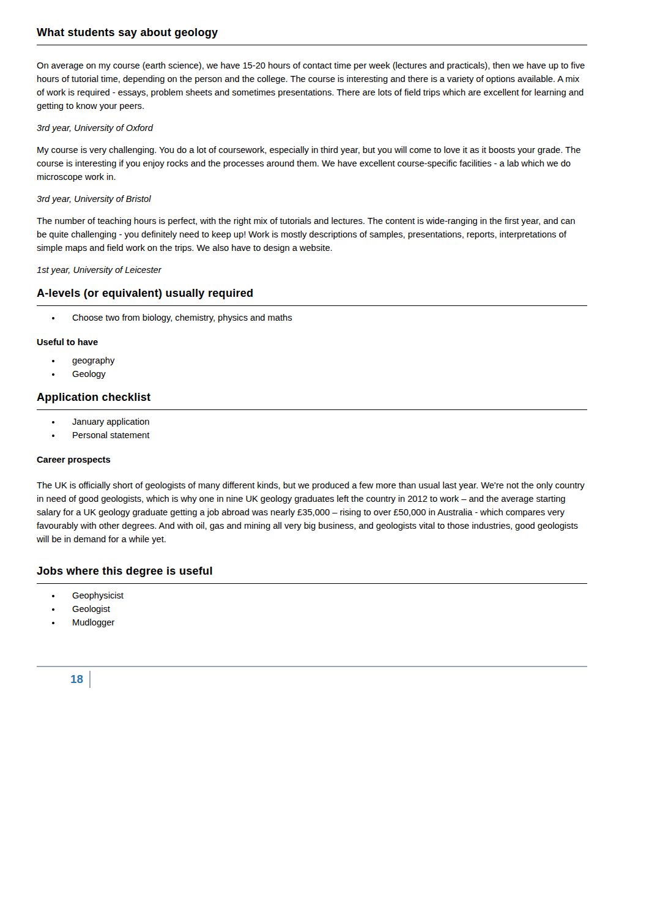What students say about geology
On average on my course (earth science), we have 15-20 hours of contact time per week (lectures and practicals), then we have up to five hours of tutorial time, depending on the person and the college. The course is interesting and there is a variety of options available. A mix of work is required - essays, problem sheets and sometimes presentations. There are lots of field trips which are excellent for learning and getting to know your peers.
3rd year, University of Oxford
My course is very challenging. You do a lot of coursework, especially in third year, but you will come to love it as it boosts your grade. The course is interesting if you enjoy rocks and the processes around them. We have excellent course-specific facilities - a lab which we do microscope work in.
3rd year, University of Bristol
The number of teaching hours is perfect, with the right mix of tutorials and lectures. The content is wide-ranging in the first year, and can be quite challenging - you definitely need to keep up! Work is mostly descriptions of samples, presentations, reports, interpretations of simple maps and field work on the trips. We also have to design a website.
1st year, University of Leicester
A-levels (or equivalent) usually required
Choose two from biology, chemistry, physics and maths
Useful to have
geography
Geology
Application checklist
January application
Personal statement
Career prospects
The UK is officially short of geologists of many different kinds, but we produced a few more than usual last year. We're not the only country in need of good geologists, which is why one in nine UK geology graduates left the country in 2012 to work – and the average starting salary for a UK geology graduate getting a job abroad was nearly £35,000 – rising to over £50,000 in Australia - which compares very favourably with other degrees. And with oil, gas and mining all very big business, and geologists vital to those industries, good geologists will be in demand for a while yet.
Jobs where this degree is useful
Geophysicist
Geologist
Mudlogger
18